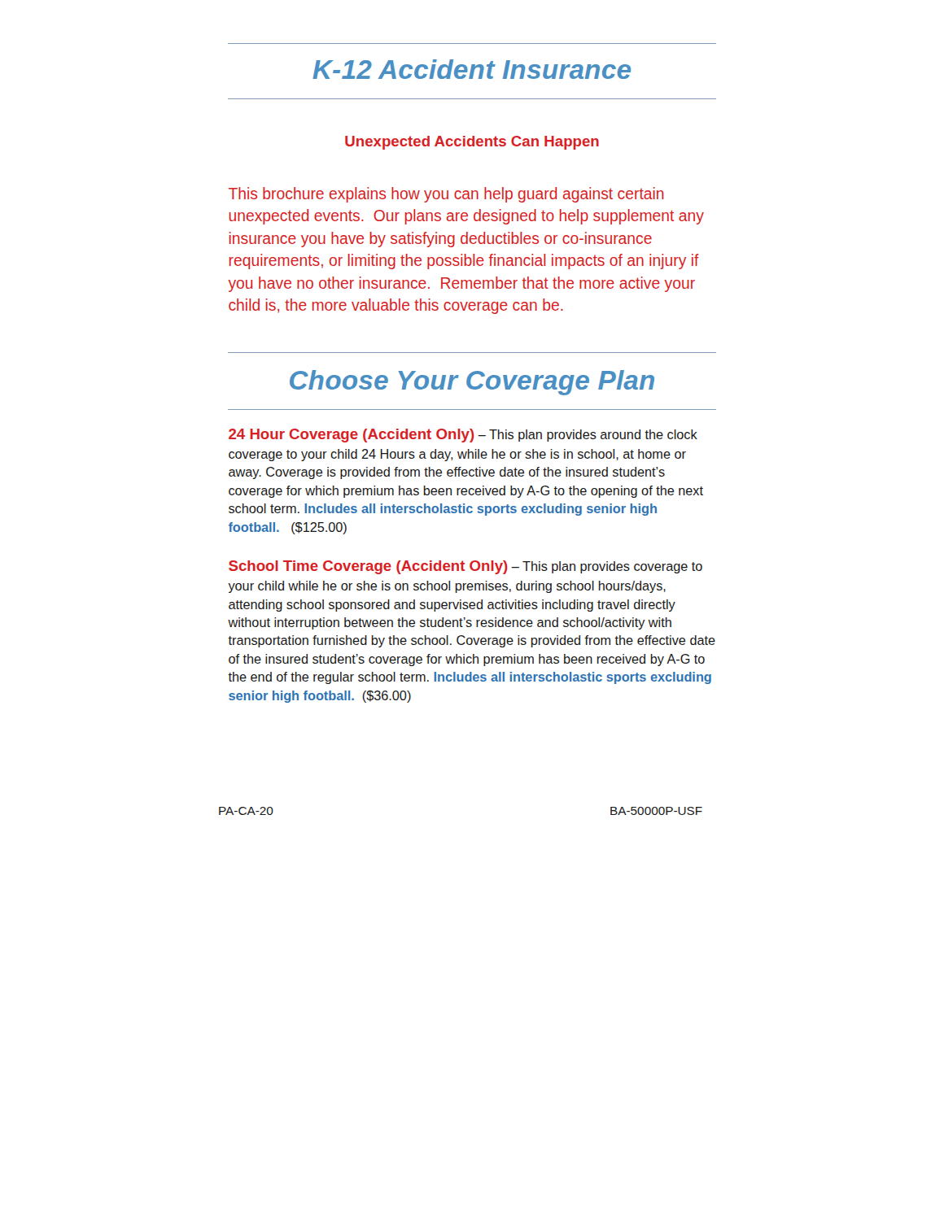K-12 Accident Insurance
Unexpected Accidents Can Happen
This brochure explains how you can help guard against certain unexpected events. Our plans are designed to help supplement any insurance you have by satisfying deductibles or co-insurance requirements, or limiting the possible financial impacts of an injury if you have no other insurance. Remember that the more active your child is, the more valuable this coverage can be.
Choose Your Coverage Plan
24 Hour Coverage (Accident Only) – This plan provides around the clock coverage to your child 24 Hours a day, while he or she is in school, at home or away. Coverage is provided from the effective date of the insured student’s coverage for which premium has been received by A-G to the opening of the next school term. Includes all interscholastic sports excluding senior high football. ($125.00)
School Time Coverage (Accident Only) – This plan provides coverage to your child while he or she is on school premises, during school hours/days, attending school sponsored and supervised activities including travel directly without interruption between the student’s residence and school/activity with transportation furnished by the school. Coverage is provided from the effective date of the insured student’s coverage for which premium has been received by A-G to the end of the regular school term. Includes all interscholastic sports excluding senior high football. ($36.00)
PA-CA-20 BA-50000P-USF